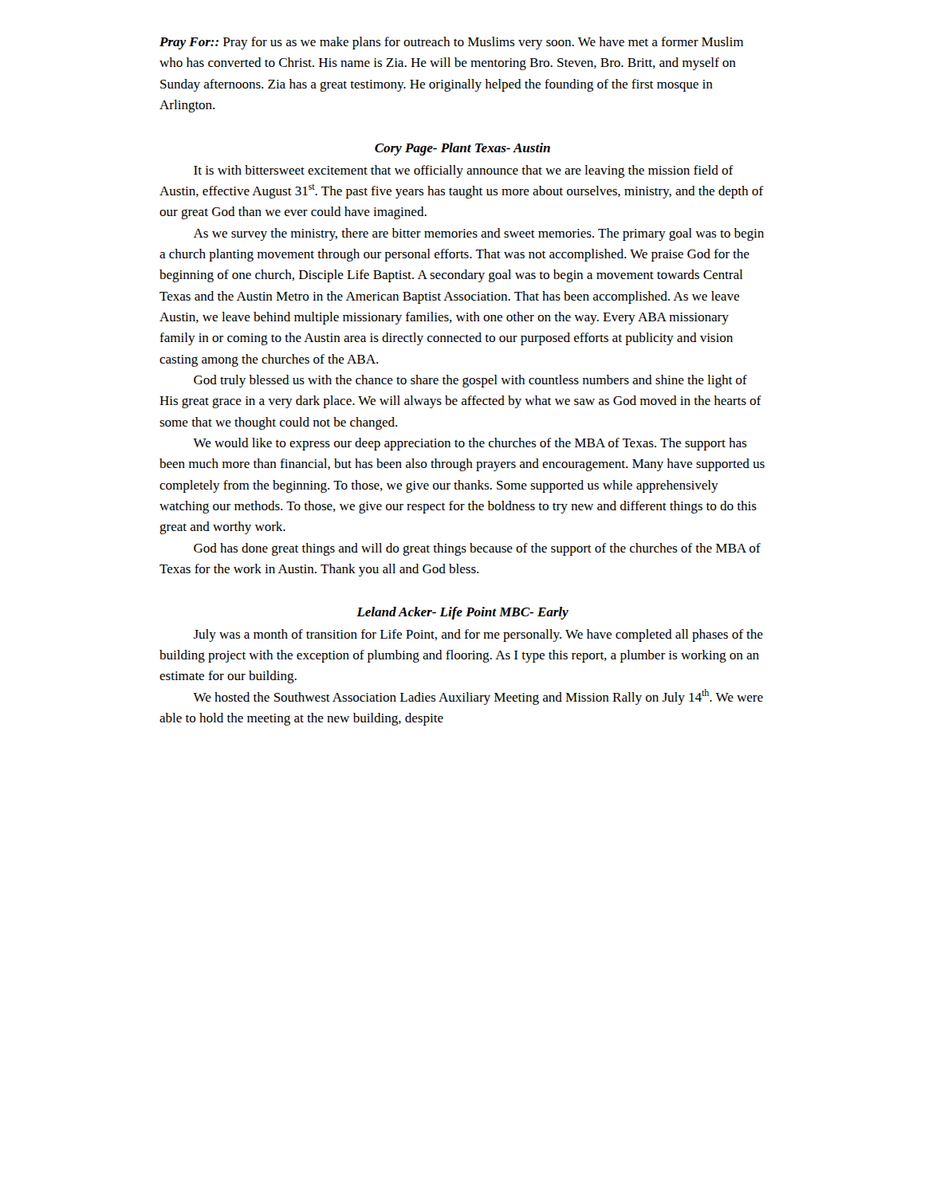Pray For:: Pray for us as we make plans for outreach to Muslims very soon. We have met a former Muslim who has converted to Christ. His name is Zia. He will be mentoring Bro. Steven, Bro. Britt, and myself on Sunday afternoons. Zia has a great testimony. He originally helped the founding of the first mosque in Arlington.
Cory Page- Plant Texas- Austin
It is with bittersweet excitement that we officially announce that we are leaving the mission field of Austin, effective August 31st. The past five years has taught us more about ourselves, ministry, and the depth of our great God than we ever could have imagined.
As we survey the ministry, there are bitter memories and sweet memories. The primary goal was to begin a church planting movement through our personal efforts. That was not accomplished. We praise God for the beginning of one church, Disciple Life Baptist. A secondary goal was to begin a movement towards Central Texas and the Austin Metro in the American Baptist Association. That has been accomplished. As we leave Austin, we leave behind multiple missionary families, with one other on the way. Every ABA missionary family in or coming to the Austin area is directly connected to our purposed efforts at publicity and vision casting among the churches of the ABA.
God truly blessed us with the chance to share the gospel with countless numbers and shine the light of His great grace in a very dark place. We will always be affected by what we saw as God moved in the hearts of some that we thought could not be changed.
We would like to express our deep appreciation to the churches of the MBA of Texas. The support has been much more than financial, but has been also through prayers and encouragement. Many have supported us completely from the beginning. To those, we give our thanks. Some supported us while apprehensively watching our methods. To those, we give our respect for the boldness to try new and different things to do this great and worthy work.
God has done great things and will do great things because of the support of the churches of the MBA of Texas for the work in Austin. Thank you all and God bless.
Leland Acker- Life Point MBC- Early
July was a month of transition for Life Point, and for me personally. We have completed all phases of the building project with the exception of plumbing and flooring. As I type this report, a plumber is working on an estimate for our building.
We hosted the Southwest Association Ladies Auxiliary Meeting and Mission Rally on July 14th. We were able to hold the meeting at the new building, despite